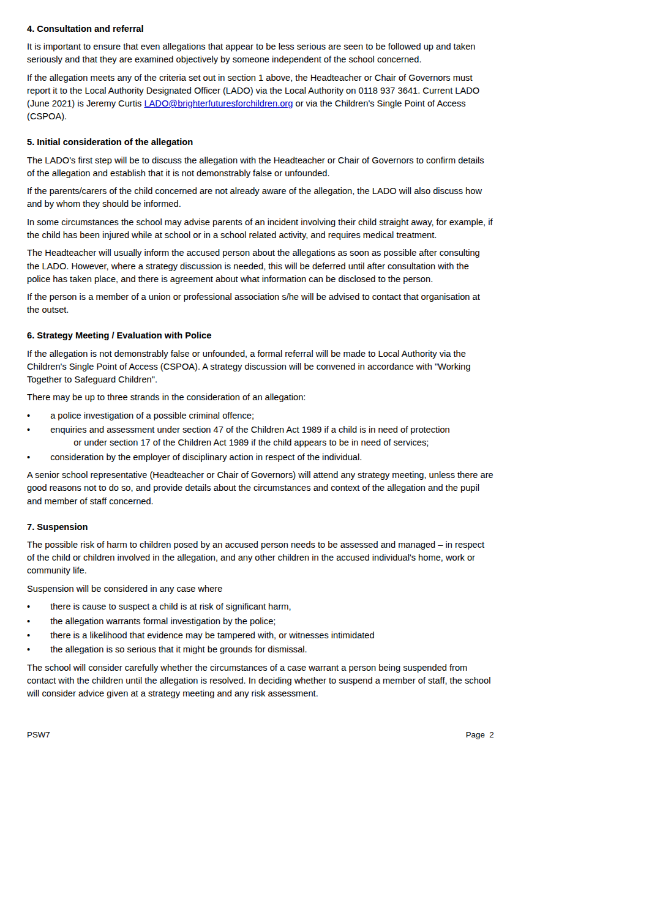4. Consultation and referral
It is important to ensure that even allegations that appear to be less serious are seen to be followed up and taken seriously and that they are examined objectively by someone independent of the school concerned.
If the allegation meets any of the criteria set out in section 1 above, the Headteacher or Chair of Governors must report it to the Local Authority Designated Officer (LADO) via the Local Authority on 0118 937 3641. Current LADO (June 2021) is Jeremy Curtis LADO@brighterfuturesforchildren.org or via the Children's Single Point of Access (CSPOA).
5. Initial consideration of the allegation
The LADO's first step will be to discuss the allegation with the Headteacher or Chair of Governors to confirm details of the allegation and establish that it is not demonstrably false or unfounded.
If the parents/carers of the child concerned are not already aware of the allegation, the LADO will also discuss how and by whom they should be informed.
In some circumstances the school may advise parents of an incident involving their child straight away, for example, if the child has been injured while at school or in a school related activity, and requires medical treatment.
The Headteacher will usually inform the accused person about the allegations as soon as possible after consulting the LADO. However, where a strategy discussion is needed, this will be deferred until after consultation with the police has taken place, and there is agreement about what information can be disclosed to the person.
If the person is a member of a union or professional association s/he will be advised to contact that organisation at the outset.
6. Strategy Meeting / Evaluation with Police
If the allegation is not demonstrably false or unfounded, a formal referral will be made to Local Authority via the Children's Single Point of Access (CSPOA). A strategy discussion will be convened in accordance with "Working Together to Safeguard Children".
There may be up to three strands in the consideration of an allegation:
a police investigation of a possible criminal offence;
enquiries and assessment under section 47 of the Children Act 1989 if a child is in need of protection
or under section 17 of the Children Act 1989 if the child appears to be in need of services;
consideration by the employer of disciplinary action in respect of the individual.
A senior school representative (Headteacher or Chair of Governors) will attend any strategy meeting, unless there are good reasons not to do so, and provide details about the circumstances and context of the allegation and the pupil and member of staff concerned.
7. Suspension
The possible risk of harm to children posed by an accused person needs to be assessed and managed – in respect of the child or children involved in the allegation, and any other children in the accused individual's home, work or community life.
Suspension will be considered in any case where
there is cause to suspect a child is at risk of significant harm,
the allegation warrants formal investigation by the police;
there is a likelihood that evidence may be tampered with, or witnesses intimidated
the allegation is so serious that it might be grounds for dismissal.
The school will consider carefully whether the circumstances of a case warrant a person being suspended from contact with the children until the allegation is resolved. In deciding whether to suspend a member of staff, the school will consider advice given at a strategy meeting and any risk assessment.
PSW7 Page 2